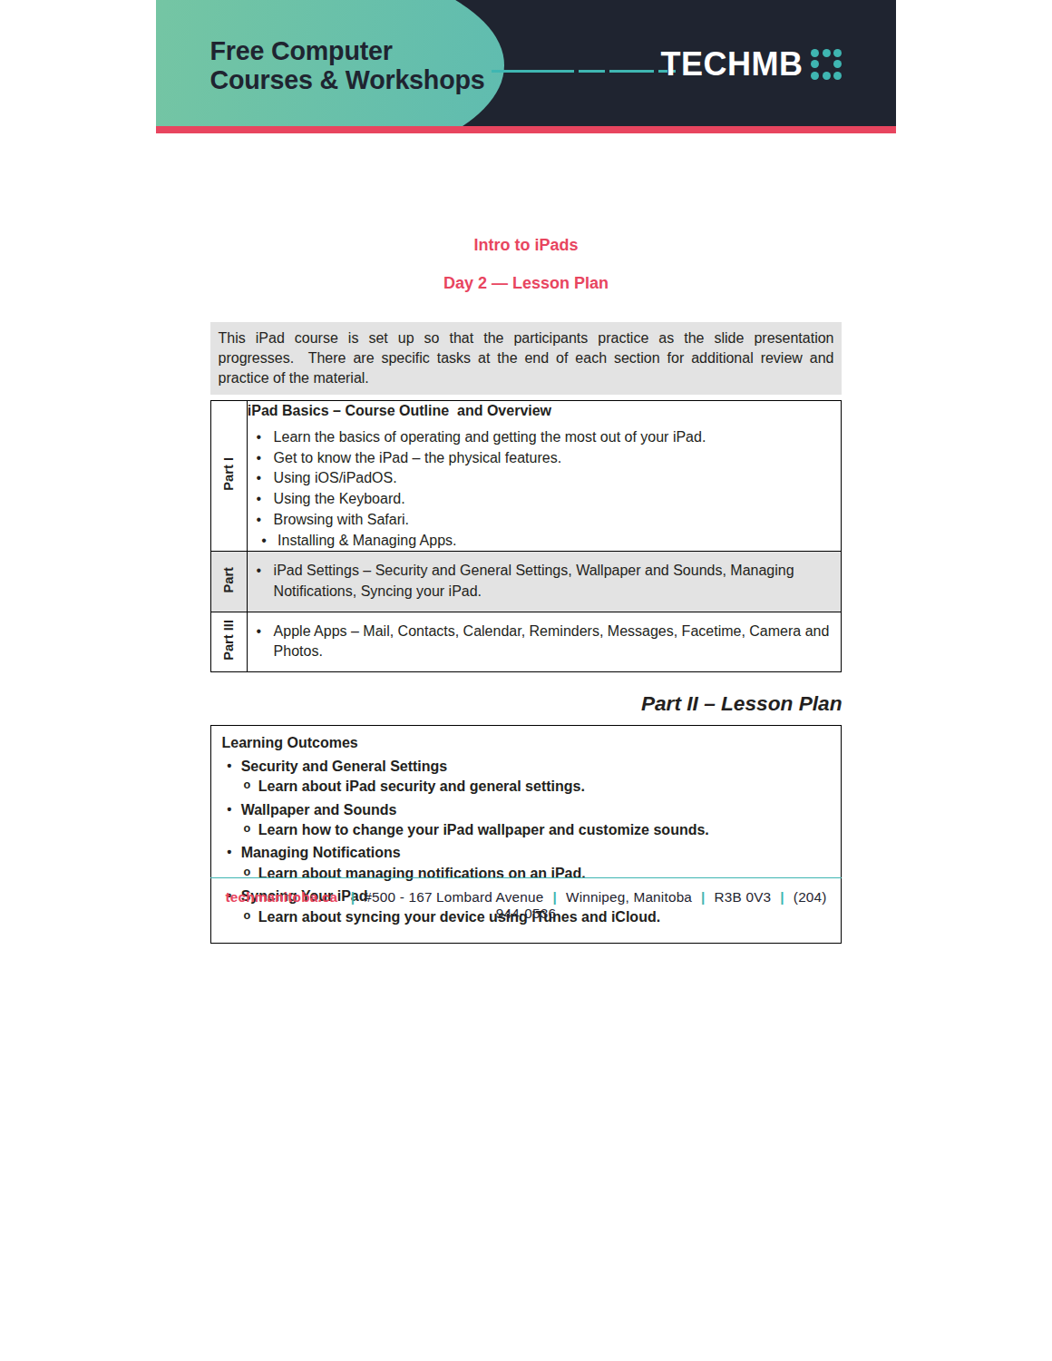Free Computer
Courses & Workshops
TECHMB
Intro to iPads
Day 2 — Lesson Plan
This iPad course is set up so that the participants practice as the slide presentation progresses. There are specific tasks at the end of each section for additional review and practice of the material.
| Part I | iPad Basics – Course Outline and Overview Learn the basics of operating and getting the most out of your iPad. Get to know the iPad – the physical features. Using iOS/iPadOS. Using the Keyboard. Browsing with Safari. Installing & Managing Apps. |
| Part | iPad Settings – Security and General Settings, Wallpaper and Sounds, Managing Notifications, Syncing your iPad. |
| Part III | Apple Apps – Mail, Contacts, Calendar, Reminders, Messages, Facetime, Camera and Photos. |
Part II – Lesson Plan
Learning Outcomes
Security and General Settings
Learn about iPad security and general settings.
Wallpaper and Sounds
Learn how to change your iPad wallpaper and customize sounds.
Managing Notifications
Learn about managing notifications on an iPad.
Syncing Your iPad
Learn about syncing your device using iTunes and iCloud.
techmanitoba.ca |#500 - 167 Lombard Avenue|Winnipeg, Manitoba|R3B 0V3|(204) 944-0536